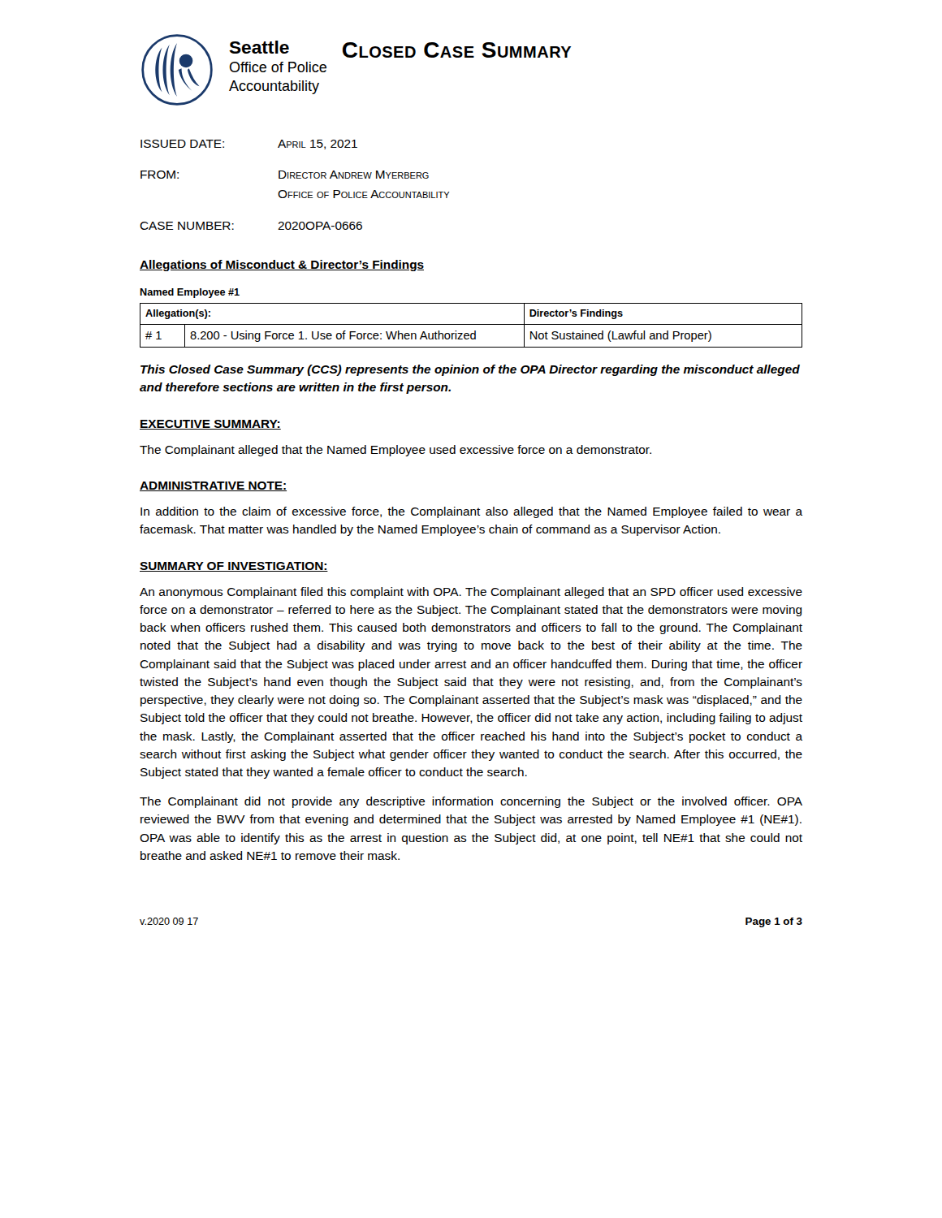Seattle
Office of Police
Accountability
Closed Case Summary
ISSUED DATE:
April 15, 2021
FROM:
Director Andrew Myerberg
Office of Police Accountability
CASE NUMBER:
2020OPA-0666
Allegations of Misconduct & Director’s Findings
Named Employee #1
| Allegation(s): | Director’s Findings |
| --- | --- |
| # 1 | 8.200 - Using Force 1. Use of Force: When Authorized | Not Sustained (Lawful and Proper) |
This Closed Case Summary (CCS) represents the opinion of the OPA Director regarding the misconduct alleged and therefore sections are written in the first person.
EXECUTIVE SUMMARY:
The Complainant alleged that the Named Employee used excessive force on a demonstrator.
ADMINISTRATIVE NOTE:
In addition to the claim of excessive force, the Complainant also alleged that the Named Employee failed to wear a facemask. That matter was handled by the Named Employee’s chain of command as a Supervisor Action.
SUMMARY OF INVESTIGATION:
An anonymous Complainant filed this complaint with OPA. The Complainant alleged that an SPD officer used excessive force on a demonstrator – referred to here as the Subject. The Complainant stated that the demonstrators were moving back when officers rushed them. This caused both demonstrators and officers to fall to the ground. The Complainant noted that the Subject had a disability and was trying to move back to the best of their ability at the time. The Complainant said that the Subject was placed under arrest and an officer handcuffed them. During that time, the officer twisted the Subject’s hand even though the Subject said that they were not resisting, and, from the Complainant’s perspective, they clearly were not doing so. The Complainant asserted that the Subject’s mask was “displaced,” and the Subject told the officer that they could not breathe. However, the officer did not take any action, including failing to adjust the mask. Lastly, the Complainant asserted that the officer reached his hand into the Subject’s pocket to conduct a search without first asking the Subject what gender officer they wanted to conduct the search. After this occurred, the Subject stated that they wanted a female officer to conduct the search.
The Complainant did not provide any descriptive information concerning the Subject or the involved officer. OPA reviewed the BWV from that evening and determined that the Subject was arrested by Named Employee #1 (NE#1). OPA was able to identify this as the arrest in question as the Subject did, at one point, tell NE#1 that she could not breathe and asked NE#1 to remove their mask.
v.2020 09 17
Page 1 of 3